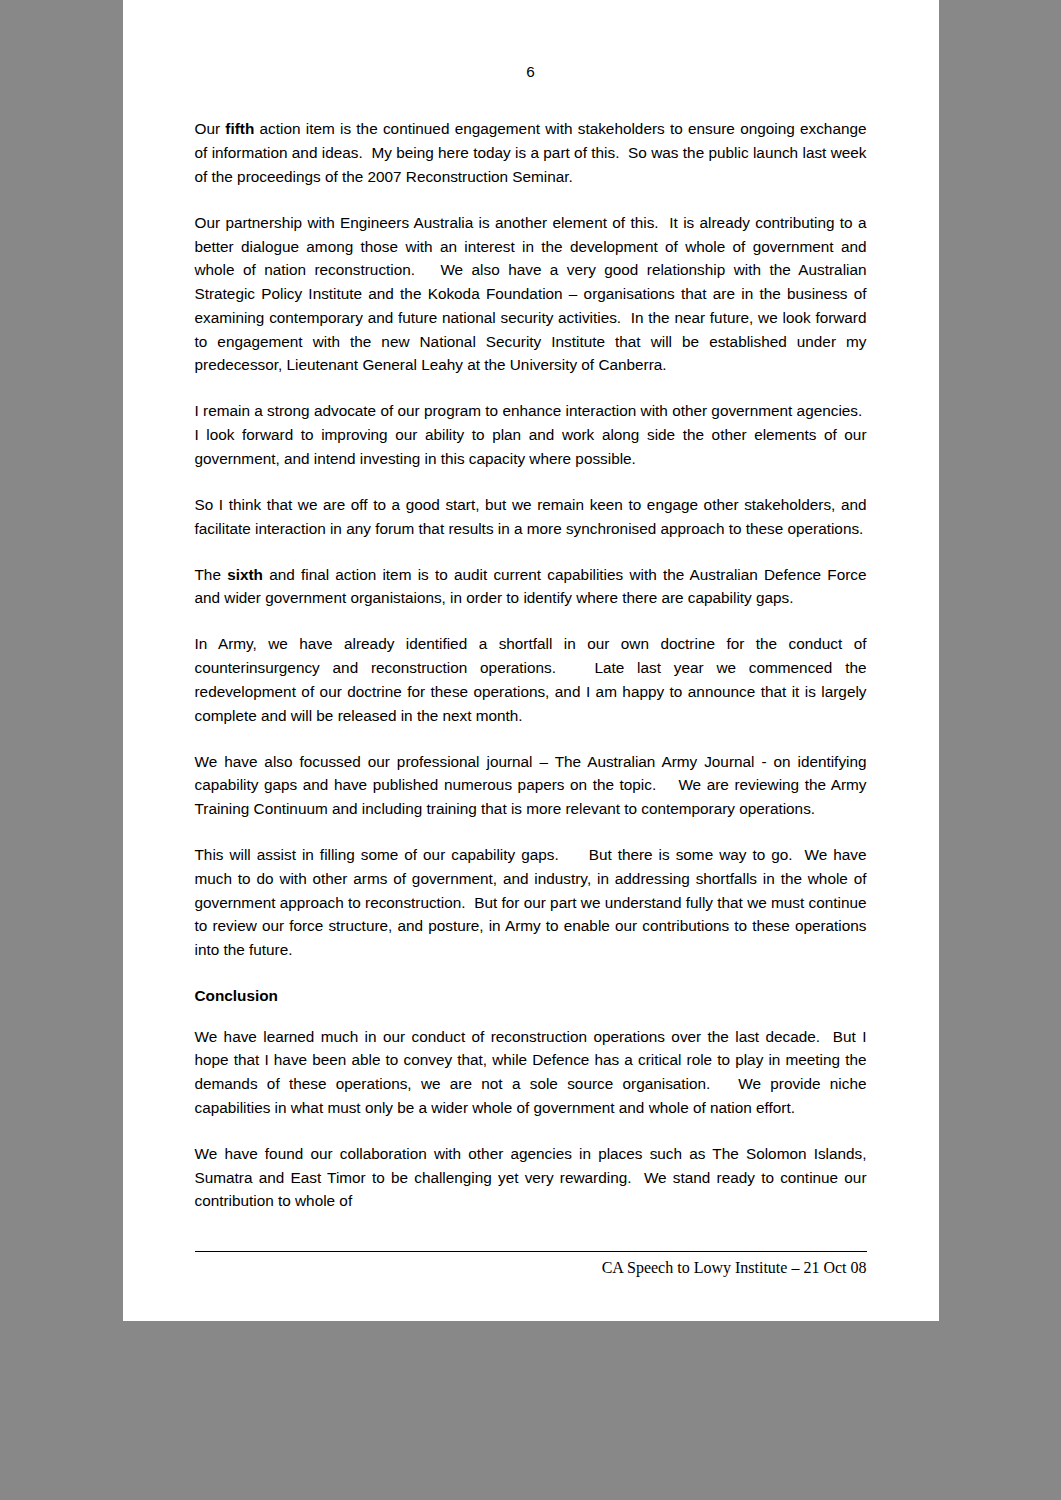6
Our fifth action item is the continued engagement with stakeholders to ensure ongoing exchange of information and ideas. My being here today is a part of this. So was the public launch last week of the proceedings of the 2007 Reconstruction Seminar.
Our partnership with Engineers Australia is another element of this. It is already contributing to a better dialogue among those with an interest in the development of whole of government and whole of nation reconstruction. We also have a very good relationship with the Australian Strategic Policy Institute and the Kokoda Foundation – organisations that are in the business of examining contemporary and future national security activities. In the near future, we look forward to engagement with the new National Security Institute that will be established under my predecessor, Lieutenant General Leahy at the University of Canberra.
I remain a strong advocate of our program to enhance interaction with other government agencies. I look forward to improving our ability to plan and work along side the other elements of our government, and intend investing in this capacity where possible.
So I think that we are off to a good start, but we remain keen to engage other stakeholders, and facilitate interaction in any forum that results in a more synchronised approach to these operations.
The sixth and final action item is to audit current capabilities with the Australian Defence Force and wider government organistaions, in order to identify where there are capability gaps.
In Army, we have already identified a shortfall in our own doctrine for the conduct of counterinsurgency and reconstruction operations. Late last year we commenced the redevelopment of our doctrine for these operations, and I am happy to announce that it is largely complete and will be released in the next month.
We have also focussed our professional journal – The Australian Army Journal - on identifying capability gaps and have published numerous papers on the topic. We are reviewing the Army Training Continuum and including training that is more relevant to contemporary operations.
This will assist in filling some of our capability gaps. But there is some way to go. We have much to do with other arms of government, and industry, in addressing shortfalls in the whole of government approach to reconstruction. But for our part we understand fully that we must continue to review our force structure, and posture, in Army to enable our contributions to these operations into the future.
Conclusion
We have learned much in our conduct of reconstruction operations over the last decade. But I hope that I have been able to convey that, while Defence has a critical role to play in meeting the demands of these operations, we are not a sole source organisation. We provide niche capabilities in what must only be a wider whole of government and whole of nation effort.
We have found our collaboration with other agencies in places such as The Solomon Islands, Sumatra and East Timor to be challenging yet very rewarding. We stand ready to continue our contribution to whole of
CA Speech to Lowy Institute – 21 Oct 08